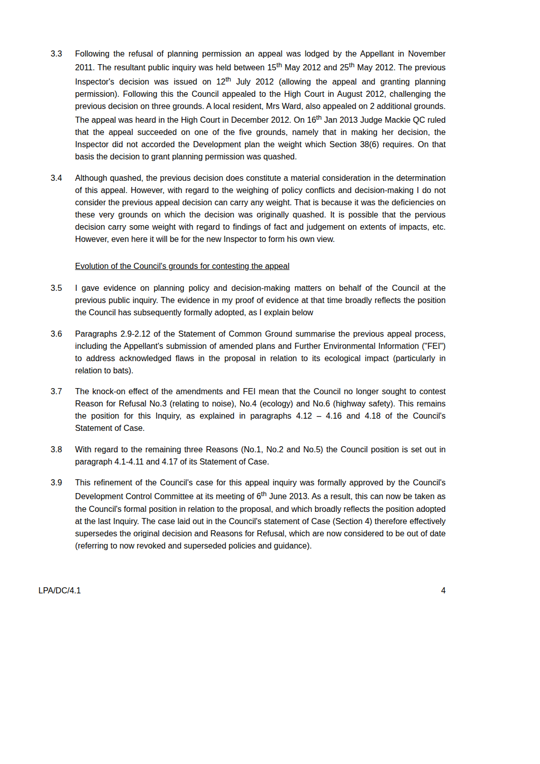3.3
Following the refusal of planning permission an appeal was lodged by the Appellant in November 2011. The resultant public inquiry was held between 15th May 2012 and 25th May 2012. The previous Inspector's decision was issued on 12th July 2012 (allowing the appeal and granting planning permission). Following this the Council appealed to the High Court in August 2012, challenging the previous decision on three grounds. A local resident, Mrs Ward, also appealed on 2 additional grounds. The appeal was heard in the High Court in December 2012. On 16th Jan 2013 Judge Mackie QC ruled that the appeal succeeded on one of the five grounds, namely that in making her decision, the Inspector did not accorded the Development plan the weight which Section 38(6) requires. On that basis the decision to grant planning permission was quashed.
3.4
Although quashed, the previous decision does constitute a material consideration in the determination of this appeal. However, with regard to the weighing of policy conflicts and decision-making I do not consider the previous appeal decision can carry any weight. That is because it was the deficiencies on these very grounds on which the decision was originally quashed. It is possible that the pervious decision carry some weight with regard to findings of fact and judgement on extents of impacts, etc. However, even here it will be for the new Inspector to form his own view.
Evolution of the Council's grounds for contesting the appeal
3.5
I gave evidence on planning policy and decision-making matters on behalf of the Council at the previous public inquiry. The evidence in my proof of evidence at that time broadly reflects the position the Council has subsequently formally adopted, as I explain below
3.6
Paragraphs 2.9-2.12 of the Statement of Common Ground summarise the previous appeal process, including the Appellant's submission of amended plans and Further Environmental Information ("FEI") to address acknowledged flaws in the proposal in relation to its ecological impact (particularly in relation to bats).
3.7
The knock-on effect of the amendments and FEI mean that the Council no longer sought to contest Reason for Refusal No.3 (relating to noise), No.4 (ecology) and No.6 (highway safety). This remains the position for this Inquiry, as explained in paragraphs 4.12 – 4.16 and 4.18 of the Council's Statement of Case.
3.8
With regard to the remaining three Reasons (No.1, No.2 and No.5) the Council position is set out in paragraph 4.1-4.11 and 4.17 of its Statement of Case.
3.9
This refinement of the Council's case for this appeal inquiry was formally approved by the Council's Development Control Committee at its meeting of 6th June 2013. As a result, this can now be taken as the Council's formal position in relation to the proposal, and which broadly reflects the position adopted at the last Inquiry. The case laid out in the Council's statement of Case (Section 4) therefore effectively supersedes the original decision and Reasons for Refusal, which are now considered to be out of date (referring to now revoked and superseded policies and guidance).
LPA/DC/4.1
4